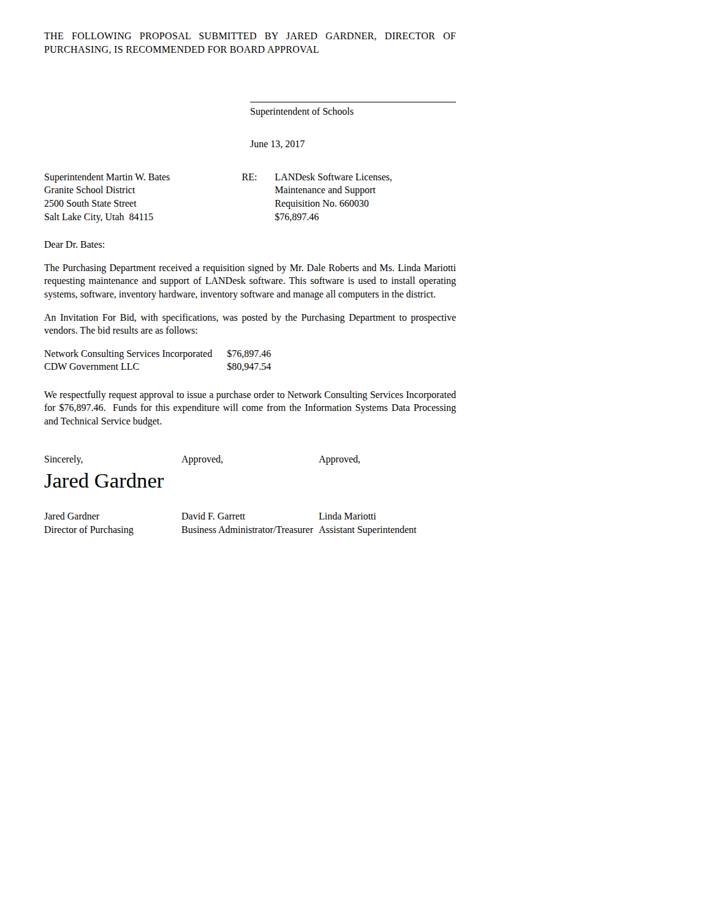The following proposal submitted by Jared Gardner, Director of Purchasing, is recommended for Board approval
Superintendent of Schools
June 13, 2017
| Superintendent Martin W. Bates | RE: | LANDesk Software Licenses, |
| Granite School District | | Maintenance and Support |
| 2500 South State Street | | Requisition No. 660030 |
| Salt Lake City, Utah 84115 | | $76,897.46 |
Dear Dr. Bates:
The Purchasing Department received a requisition signed by Mr. Dale Roberts and Ms. Linda Mariotti requesting maintenance and support of LANDesk software. This software is used to install operating systems, software, inventory hardware, inventory software and manage all computers in the district.
An Invitation For Bid, with specifications, was posted by the Purchasing Department to prospective vendors. The bid results are as follows:
| Network Consulting Services Incorporated | $76,897.46 |
| CDW Government LLC | $80,947.54 |
We respectfully request approval to issue a purchase order to Network Consulting Services Incorporated for $76,897.46. Funds for this expenditure will come from the Information Systems Data Processing and Technical Service budget.
| Sincerely, | Approved, | Approved, |
| Jared Gardner | | |
| Jared Gardner Director of Purchasing | David F. Garrett Business Administrator/Treasurer | Linda Mariotti Assistant Superintendent |